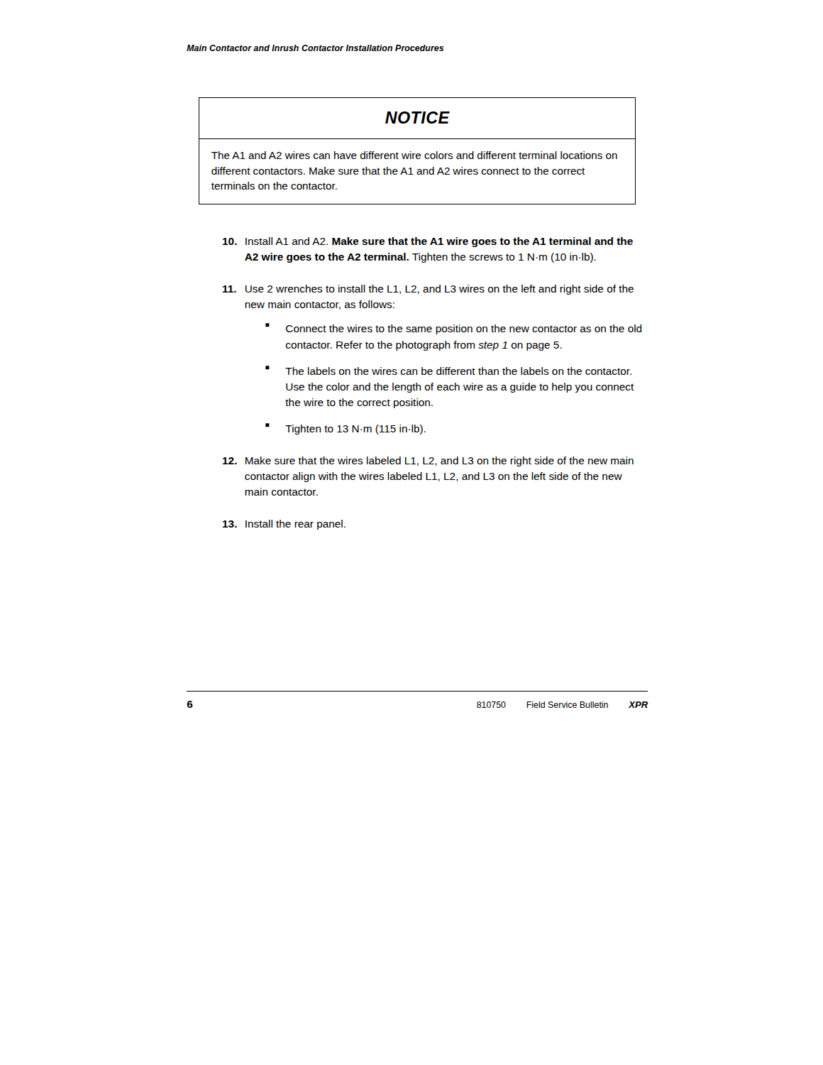Main Contactor and Inrush Contactor Installation Procedures
NOTICE
The A1 and A2 wires can have different wire colors and different terminal locations on different contactors. Make sure that the A1 and A2 wires connect to the correct terminals on the contactor.
Install A1 and A2. Make sure that the A1 wire goes to the A1 terminal and the A2 wire goes to the A2 terminal. Tighten the screws to 1 N·m (10 in·lb).
Use 2 wrenches to install the L1, L2, and L3 wires on the left and right side of the new main contactor, as follows:
Connect the wires to the same position on the new contactor as on the old contactor. Refer to the photograph from step 1 on page 5.
The labels on the wires can be different than the labels on the contactor. Use the color and the length of each wire as a guide to help you connect the wire to the correct position.
Tighten to 13 N·m (115 in·lb).
Make sure that the wires labeled L1, L2, and L3 on the right side of the new main contactor align with the wires labeled L1, L2, and L3 on the left side of the new main contactor.
Install the rear panel.
6 810750 Field Service Bulletin XPR